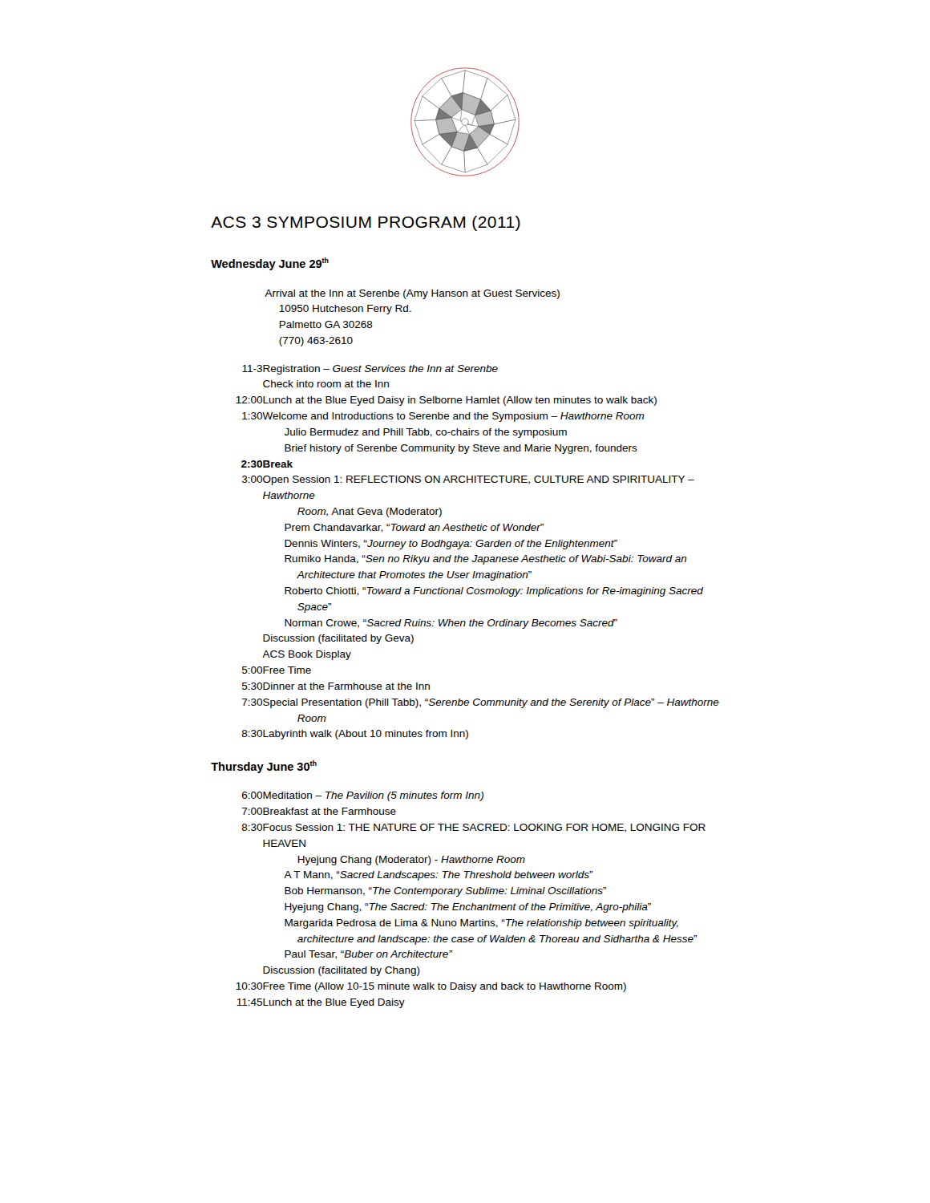ACS 3 SYMPOSIUM PROGRAM (2011)
Wednesday June 29th
Arrival at the Inn at Serenbe (Amy Hanson at Guest Services)
10950 Hutcheson Ferry Rd.
Palmetto GA 30268
(770) 463-2610
| 11-3 | Registration – Guest Services the Inn at Serenbe |
| | Check into room at the Inn |
| 12:00 | Lunch at the Blue Eyed Daisy in Selborne Hamlet (Allow ten minutes to walk back) |
| 1:30 | Welcome and Introductions to Serenbe and the Symposium – Hawthorne Room |
| | Julio Bermudez and Phill Tabb, co-chairs of the symposium |
| | Brief history of Serenbe Community by Steve and Marie Nygren, founders |
| 2:30 | Break |
| 3:00 | Open Session 1: REFLECTIONS ON ARCHITECTURE, CULTURE AND SPIRITUALITY – Hawthorne |
| | Room, Anat Geva (Moderator) |
| | Prem Chandavarkar, “ Toward an Aesthetic of Wonder ” |
| | Dennis Winters, “ Journey to Bodhgaya: Garden of the Enlightenment ” |
| | Rumiko Handa, “ Sen no Rikyu and the Japanese Aesthetic of Wabi-Sabi: Toward an |
| | Architecture that Promotes the User Imagination ” |
| | Roberto Chiotti, “ Toward a Functional Cosmology: Implications for Re-imagining Sacred |
| | Space ” |
| | Norman Crowe, “ Sacred Ruins: When the Ordinary Becomes Sacred ” |
| | Discussion (facilitated by Geva) |
| | ACS Book Display |
| 5:00 | Free Time |
| 5:30 | Dinner at the Farmhouse at the Inn |
| 7:30 | Special Presentation (Phill Tabb), “ Serenbe Community and the Serenity of Place ” – Hawthorne |
| | Room |
| 8:30 | Labyrinth walk (About 10 minutes from Inn) |
Thursday June 30th
| 6:00 | Meditation – The Pavilion (5 minutes form Inn) |
| 7:00 | Breakfast at the Farmhouse |
| 8:30 | Focus Session 1: THE NATURE OF THE SACRED: LOOKING FOR HOME, LONGING FOR HEAVEN |
| | Hyejung Chang (Moderator) - Hawthorne Room |
| | A T Mann, “ Sacred Landscapes: The Threshold between worlds ” |
| | Bob Hermanson, “ The Contemporary Sublime: Liminal Oscillations ” |
| | Hyejung Chang, “ The Sacred: The Enchantment of the Primitive, Agro-philia ” |
| | Margarida Pedrosa de Lima & Nuno Martins, “ The relationship between spirituality, |
| | architecture and landscape: the case of Walden & Thoreau and Sidhartha & Hesse ” |
| | Paul Tesar, “ Buber on Architecture” |
| | Discussion (facilitated by Chang) |
| 10:30 | Free Time (Allow 10-15 minute walk to Daisy and back to Hawthorne Room) |
| 11:45 | Lunch at the Blue Eyed Daisy |